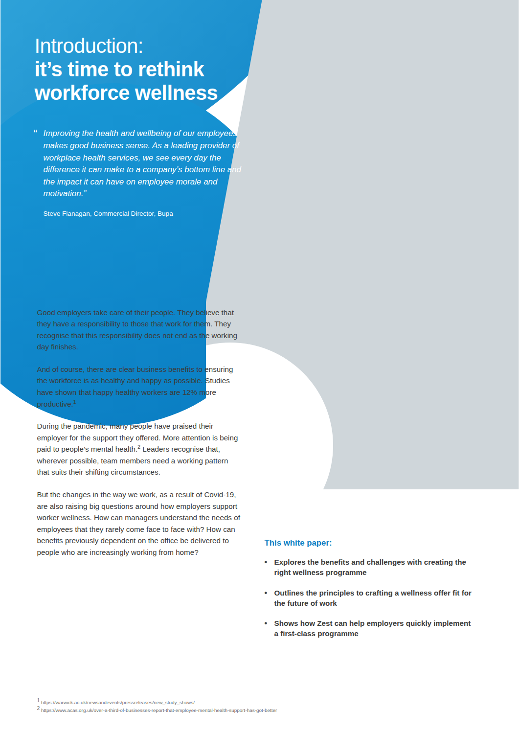Introduction: it’s time to rethink workforce wellness
Improving the health and wellbeing of our employees makes good business sense. As a leading provider of workplace health services, we see every day the difference it can make to a company’s bottom line and the impact it can have on employee morale and motivation.” Steve Flanagan, Commercial Director, Bupa
Good employers take care of their people. They believe that they have a responsibility to those that work for them. They recognise that this responsibility does not end as the working day finishes.
And of course, there are clear business benefits to ensuring the workforce is as healthy and happy as possible. Studies have shown that happy healthy workers are 12% more productive.1
During the pandemic, many people have praised their employer for the support they offered. More attention is being paid to people’s mental health.2 Leaders recognise that, wherever possible, team members need a working pattern that suits their shifting circumstances.
But the changes in the way we work, as a result of Covid-19, are also raising big questions around how employers support worker wellness. How can managers understand the needs of employees that they rarely come face to face with? How can benefits previously dependent on the office be delivered to people who are increasingly working from home?
This white paper:
Explores the benefits and challenges with creating the right wellness programme
Outlines the principles to crafting a wellness offer fit for the future of work
Shows how Zest can help employers quickly implement a first-class programme
1 https://warwick.ac.uk/newsandevents/pressreleases/new_study_shows/
2 https://www.acas.org.uk/over-a-third-of-businesses-report-that-employee-mental-health-support-has-got-better